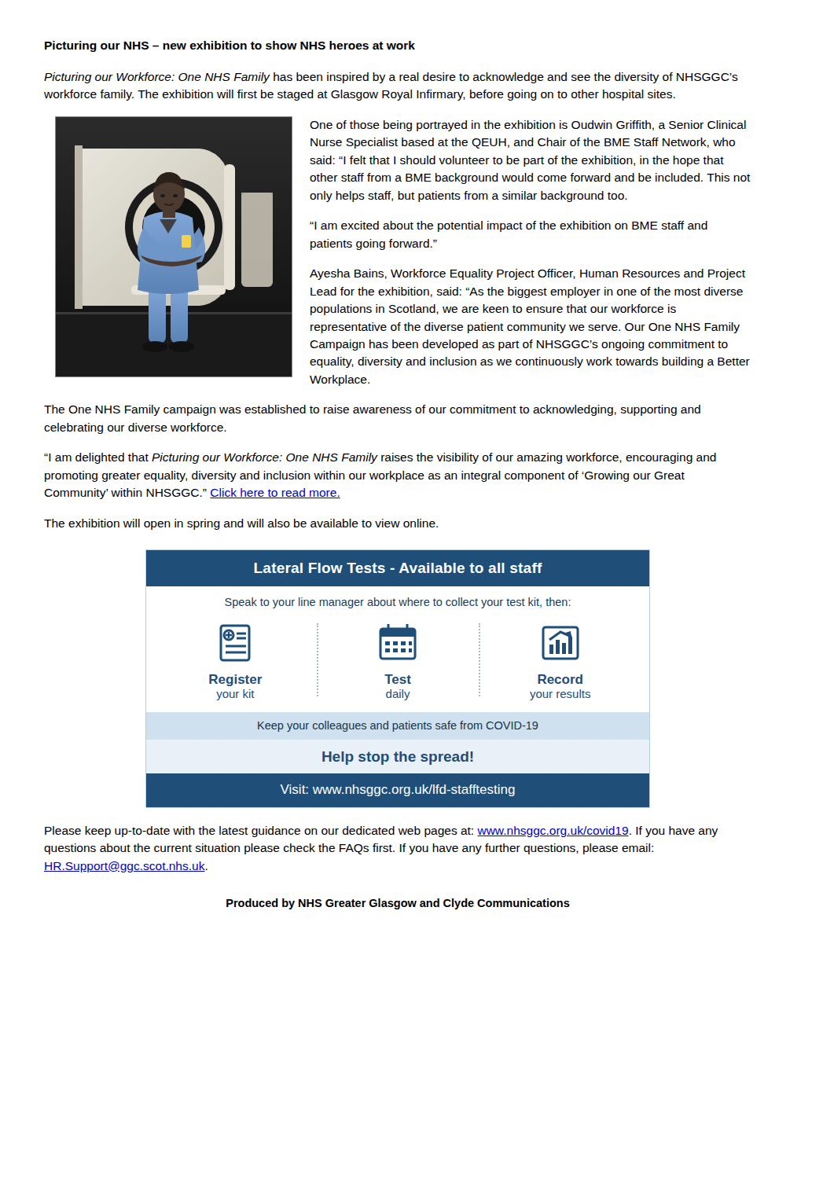Picturing our NHS – new exhibition to show NHS heroes at work
Picturing our Workforce: One NHS Family has been inspired by a real desire to acknowledge and see the diversity of NHSGGC’s workforce family. The exhibition will first be staged at Glasgow Royal Infirmary, before going on to other hospital sites.
One of those being portrayed in the exhibition is Oudwin Griffith, a Senior Clinical Nurse Specialist based at the QEUH, and Chair of the BME Staff Network, who said: “I felt that I should volunteer to be part of the exhibition, in the hope that other staff from a BME background would come forward and be included. This not only helps staff, but patients from a similar background too.
“I am excited about the potential impact of the exhibition on BME staff and patients going forward.”
Ayesha Bains, Workforce Equality Project Officer, Human Resources and Project Lead for the exhibition, said: “As the biggest employer in one of the most diverse populations in Scotland, we are keen to ensure that our workforce is representative of the diverse patient community we serve. Our One NHS Family Campaign has been developed as part of NHSGGC’s ongoing commitment to equality, diversity and inclusion as we continuously work towards building a Better Workplace.
The One NHS Family campaign was established to raise awareness of our commitment to acknowledging, supporting and celebrating our diverse workforce.
“I am delighted that Picturing our Workforce: One NHS Family raises the visibility of our amazing workforce, encouraging and promoting greater equality, diversity and inclusion within our workplace as an integral component of ‘Growing our Great Community’ within NHSGGC.” Click here to read more.
The exhibition will open in spring and will also be available to view online.
Lateral Flow Tests - Available to all staff
Speak to your line manager about where to collect your test kit, then:
Registeryour kit
Testdaily
Recordyour results
Keep your colleagues and patients safe from COVID-19
Help stop the spread!
Visit: www.nhsggc.org.uk/lfd-stafftesting
Please keep up-to-date with the latest guidance on our dedicated web pages at: www.nhsggc.org.uk/covid19. If you have any questions about the current situation please check the FAQs first. If you have any further questions, please email: HR.Support@ggc.scot.nhs.uk.
Produced by NHS Greater Glasgow and Clyde Communications